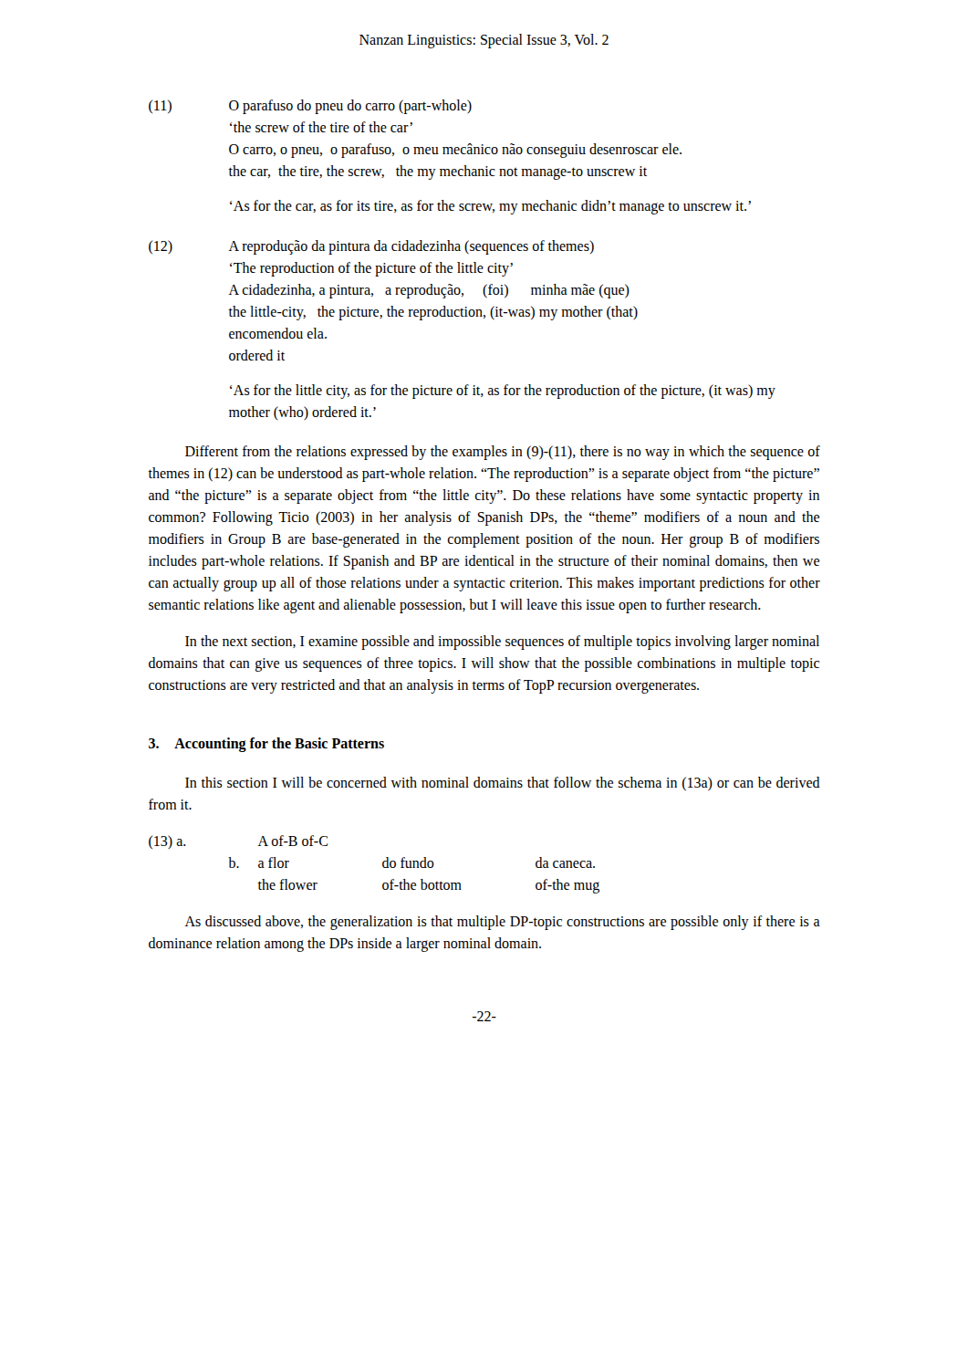Nanzan Linguistics: Special Issue 3, Vol. 2
(11)
O parafuso do pneu do carro (part-whole) ‘the screw of the tire of the car’ O carro, o pneu, o parafuso, o meu mecânico não conseguiu desenroscar ele. the car, the tire, the screw, the my mechanic not manage-to unscrew it ‘As for the car, as for its tire, as for the screw, my mechanic didn’t manage to unscrew it.’
(12)
A reprodução da pintura da cidadezinha (sequences of themes) ‘The reproduction of the picture of the little city’ A cidadezinha, a pintura, a reprodução, (foi) minha mãe (que) the little-city, the picture, the reproduction, (it-was) my mother (that) encomendou ela. ordered it ‘As for the little city, as for the picture of it, as for the reproduction of the picture, (it was) my mother (who) ordered it.’
Different from the relations expressed by the examples in (9)-(11), there is no way in which the sequence of themes in (12) can be understood as part-whole relation. “The reproduction” is a separate object from “the picture” and “the picture” is a separate object from “the little city”. Do these relations have some syntactic property in common? Following Ticio (2003) in her analysis of Spanish DPs, the “theme” modifiers of a noun and the modifiers in Group B are base-generated in the complement position of the noun. Her group B of modifiers includes part-whole relations. If Spanish and BP are identical in the structure of their nominal domains, then we can actually group up all of those relations under a syntactic criterion. This makes important predictions for other semantic relations like agent and alienable possession, but I will leave this issue open to further research.
In the next section, I examine possible and impossible sequences of multiple topics involving larger nominal domains that can give us sequences of three topics. I will show that the possible combinations in multiple topic constructions are very restricted and that an analysis in terms of TopP recursion overgenerates.
3. Accounting for the Basic Patterns
In this section I will be concerned with nominal domains that follow the schema in (13a) or can be derived from it.
(13) a.
A of-B of-C
b.
a flor do fundo da caneca. the flower of-the bottom of-the mug
As discussed above, the generalization is that multiple DP-topic constructions are possible only if there is a dominance relation among the DPs inside a larger nominal domain.
-22-